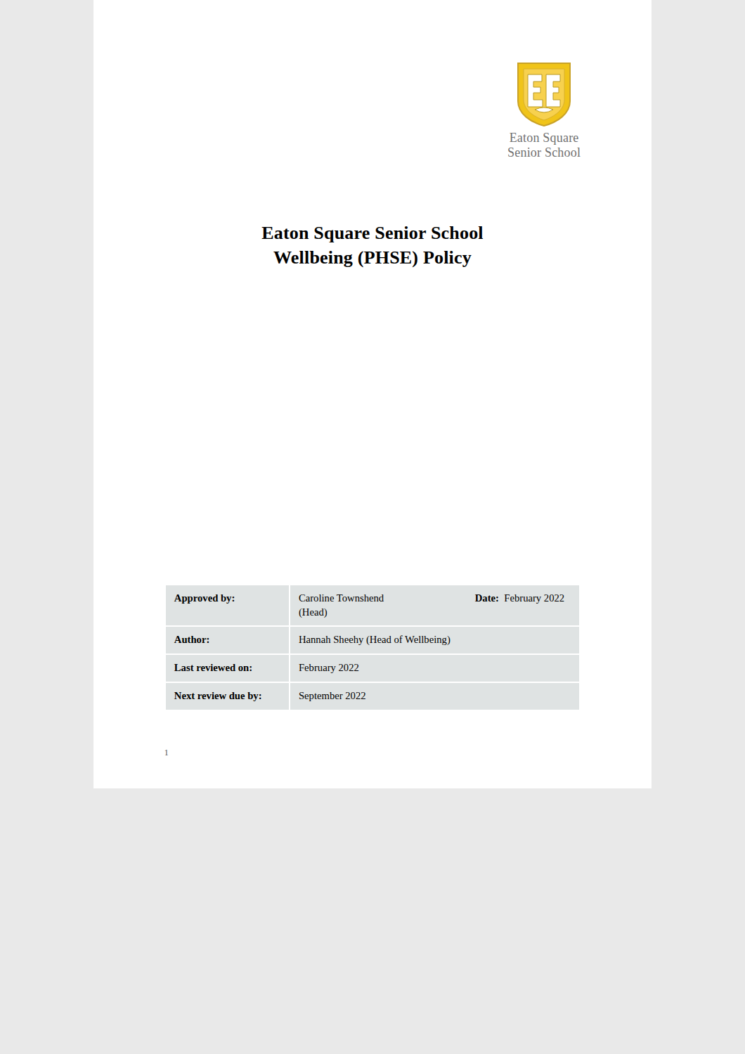Eaton Square
Senior School
Eaton Square Senior School
Wellbeing (PHSE) Policy
| Approved by: | Caroline Townshend Date: February 2022 (Head) |
| Author: | Hannah Sheehy (Head of Wellbeing) |
| Last reviewed on: | February 2022 |
| Next review due by: | September 2022 |
1